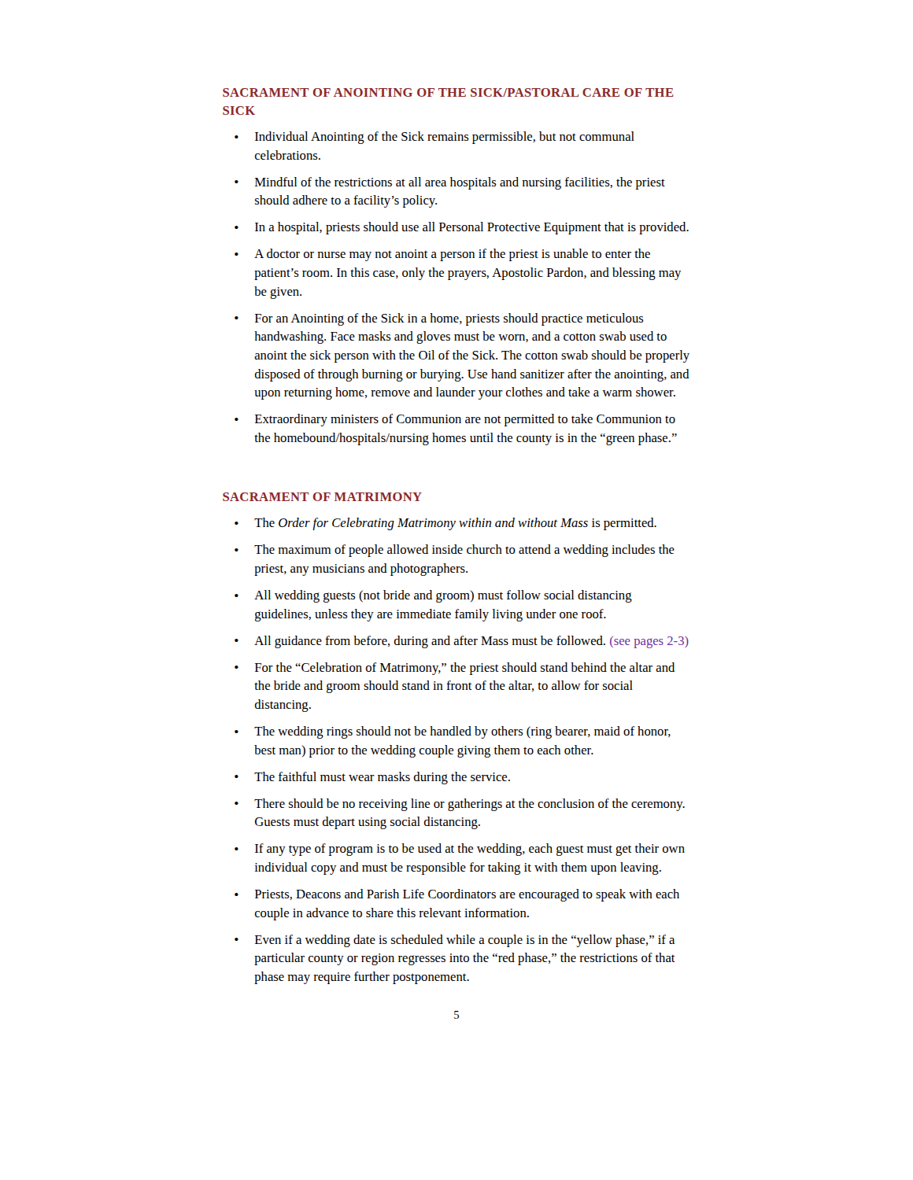SACRAMENT OF ANOINTING OF THE SICK/PASTORAL CARE OF THE SICK
Individual Anointing of the Sick remains permissible, but not communal celebrations.
Mindful of the restrictions at all area hospitals and nursing facilities, the priest should adhere to a facility’s policy.
In a hospital, priests should use all Personal Protective Equipment that is provided.
A doctor or nurse may not anoint a person if the priest is unable to enter the patient’s room. In this case, only the prayers, Apostolic Pardon, and blessing may be given.
For an Anointing of the Sick in a home, priests should practice meticulous handwashing. Face masks and gloves must be worn, and a cotton swab used to anoint the sick person with the Oil of the Sick. The cotton swab should be properly disposed of through burning or burying. Use hand sanitizer after the anointing, and upon returning home, remove and launder your clothes and take a warm shower.
Extraordinary ministers of Communion are not permitted to take Communion to the homebound/hospitals/nursing homes until the county is in the “green phase.”
SACRAMENT OF MATRIMONY
The Order for Celebrating Matrimony within and without Mass is permitted.
The maximum of people allowed inside church to attend a wedding includes the priest, any musicians and photographers.
All wedding guests (not bride and groom) must follow social distancing guidelines, unless they are immediate family living under one roof.
All guidance from before, during and after Mass must be followed. (see pages 2-3)
For the “Celebration of Matrimony,” the priest should stand behind the altar and the bride and groom should stand in front of the altar, to allow for social distancing.
The wedding rings should not be handled by others (ring bearer, maid of honor, best man) prior to the wedding couple giving them to each other.
The faithful must wear masks during the service.
There should be no receiving line or gatherings at the conclusion of the ceremony. Guests must depart using social distancing.
If any type of program is to be used at the wedding, each guest must get their own individual copy and must be responsible for taking it with them upon leaving.
Priests, Deacons and Parish Life Coordinators are encouraged to speak with each couple in advance to share this relevant information.
Even if a wedding date is scheduled while a couple is in the “yellow phase,” if a particular county or region regresses into the “red phase,” the restrictions of that phase may require further postponement.
5